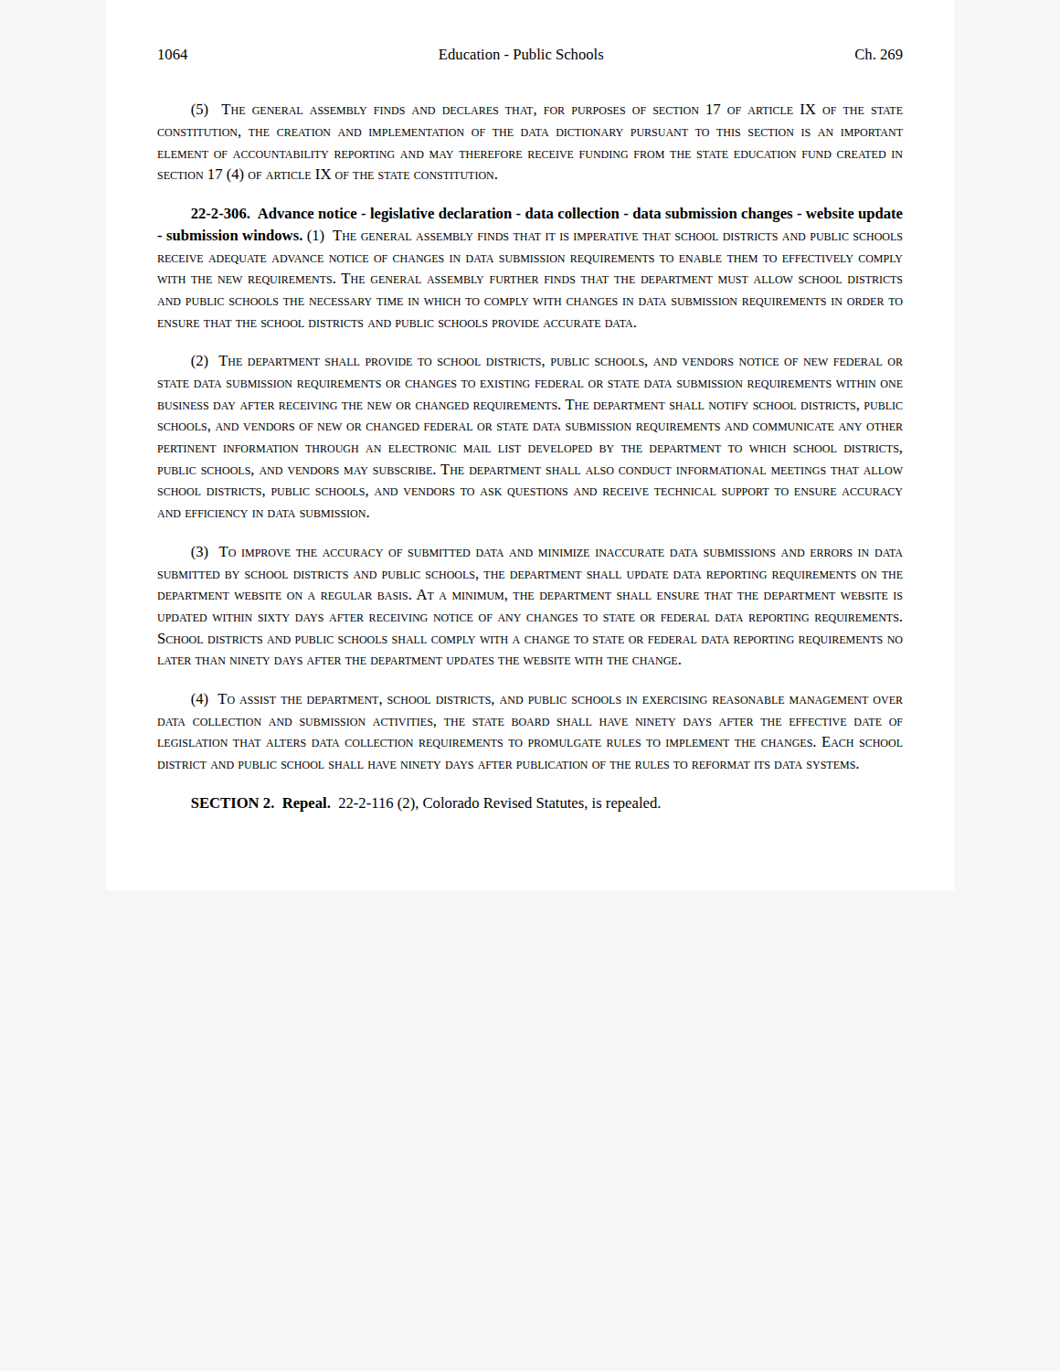1064 Education - Public Schools Ch. 269
(5) The general assembly finds and declares that, for purposes of section 17 of article IX of the state constitution, the creation and implementation of the data dictionary pursuant to this section is an important element of accountability reporting and may therefore receive funding from the state education fund created in section 17 (4) of article IX of the state constitution.
22-2-306. Advance notice - legislative declaration - data collection - data submission changes - website update - submission windows. (1) The general assembly finds that it is imperative that school districts and public schools receive adequate advance notice of changes in data submission requirements to enable them to effectively comply with the new requirements. The general assembly further finds that the department must allow school districts and public schools the necessary time in which to comply with changes in data submission requirements in order to ensure that the school districts and public schools provide accurate data.
(2) The department shall provide to school districts, public schools, and vendors notice of new federal or state data submission requirements or changes to existing federal or state data submission requirements within one business day after receiving the new or changed requirements. The department shall notify school districts, public schools, and vendors of new or changed federal or state data submission requirements and communicate any other pertinent information through an electronic mail list developed by the department to which school districts, public schools, and vendors may subscribe. The department shall also conduct informational meetings that allow school districts, public schools, and vendors to ask questions and receive technical support to ensure accuracy and efficiency in data submission.
(3) To improve the accuracy of submitted data and minimize inaccurate data submissions and errors in data submitted by school districts and public schools, the department shall update data reporting requirements on the department website on a regular basis. At a minimum, the department shall ensure that the department website is updated within sixty days after receiving notice of any changes to state or federal data reporting requirements. School districts and public schools shall comply with a change to state or federal data reporting requirements no later than ninety days after the department updates the website with the change.
(4) To assist the department, school districts, and public schools in exercising reasonable management over data collection and submission activities, the state board shall have ninety days after the effective date of legislation that alters data collection requirements to promulgate rules to implement the changes. Each school district and public school shall have ninety days after publication of the rules to reformat its data systems.
SECTION 2. Repeal. 22-2-116 (2), Colorado Revised Statutes, is repealed.